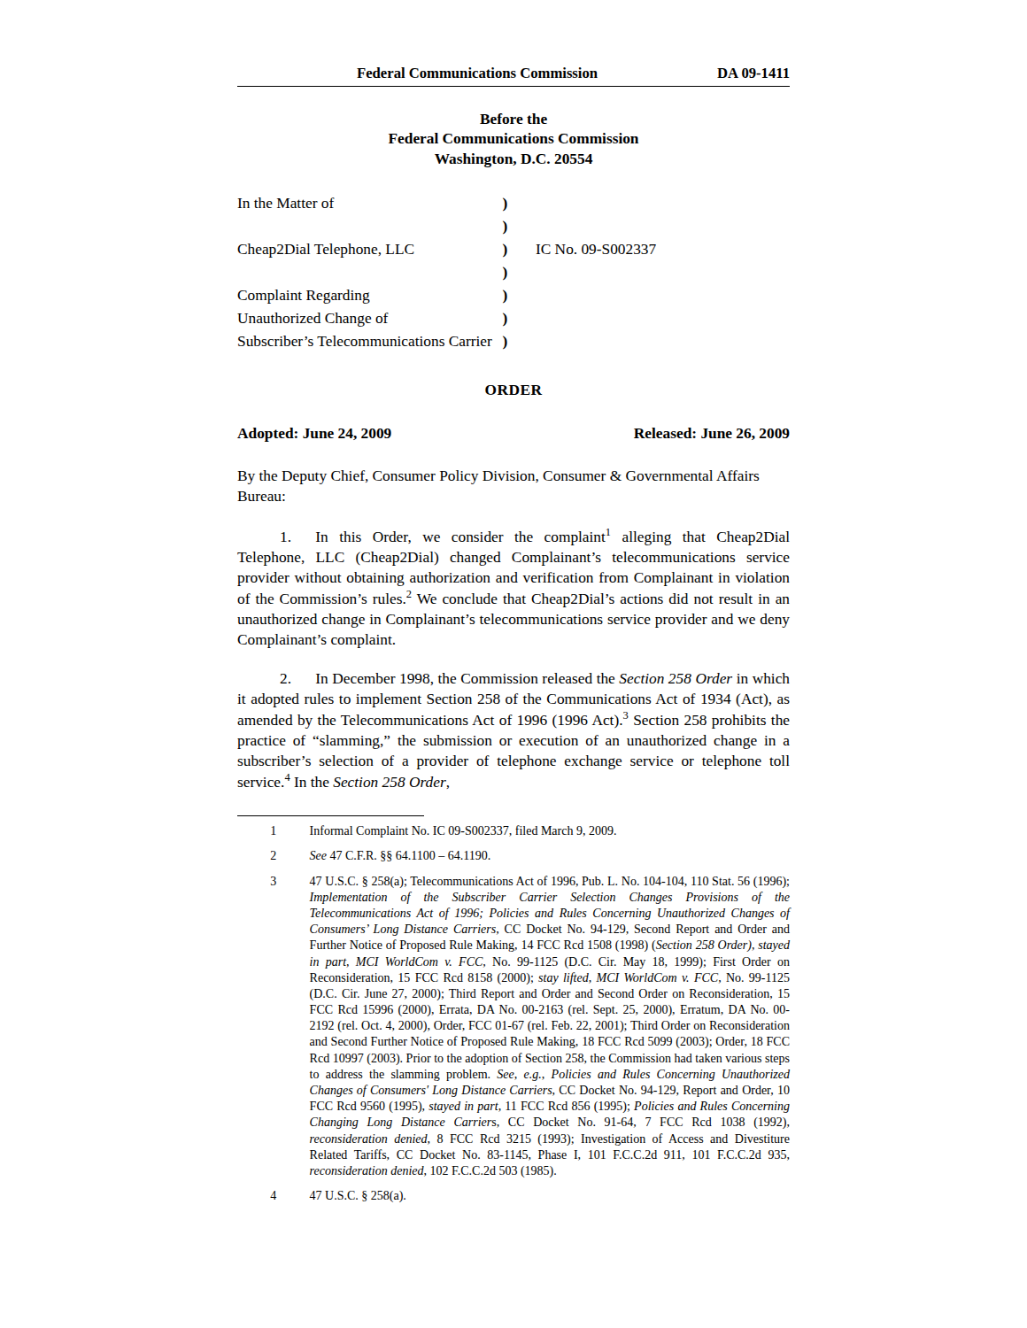Federal Communications Commission
DA 09-1411
Before the
Federal Communications Commission
Washington, D.C. 20554
| In the Matter of | ) | |
| | ) | |
| Cheap2Dial Telephone, LLC | ) | IC No. 09-S002337 |
| | ) | |
| Complaint Regarding | ) | |
| Unauthorized Change of | ) | |
| Subscriber’s Telecommunications Carrier | ) | |
ORDER
Adopted: June 24, 2009
Released: June 26, 2009
By the Deputy Chief, Consumer Policy Division, Consumer & Governmental Affairs Bureau:
1. In this Order, we consider the complaint1 alleging that Cheap2Dial Telephone, LLC (Cheap2Dial) changed Complainant’s telecommunications service provider without obtaining authorization and verification from Complainant in violation of the Commission’s rules.2 We conclude that Cheap2Dial’s actions did not result in an unauthorized change in Complainant’s telecommunications service provider and we deny Complainant’s complaint.
2. In December 1998, the Commission released the Section 258 Order in which it adopted rules to implement Section 258 of the Communications Act of 1934 (Act), as amended by the Telecommunications Act of 1996 (1996 Act).3 Section 258 prohibits the practice of “slamming,” the submission or execution of an unauthorized change in a subscriber’s selection of a provider of telephone exchange service or telephone toll service.4 In the Section 258 Order,
1
Informal Complaint No. IC 09-S002337, filed March 9, 2009.
2
See 47 C.F.R. §§ 64.1100 – 64.1190.
3
47 U.S.C. § 258(a); Telecommunications Act of 1996, Pub. L. No. 104-104, 110 Stat. 56 (1996); Implementation of the Subscriber Carrier Selection Changes Provisions of the Telecommunications Act of 1996; Policies and Rules Concerning Unauthorized Changes of Consumers’ Long Distance Carriers, CC Docket No. 94-129, Second Report and Order and Further Notice of Proposed Rule Making, 14 FCC Rcd 1508 (1998) (Section 258 Order), stayed in part, MCI WorldCom v. FCC, No. 99-1125 (D.C. Cir. May 18, 1999); First Order on Reconsideration, 15 FCC Rcd 8158 (2000); stay lifted, MCI WorldCom v. FCC, No. 99-1125 (D.C. Cir. June 27, 2000); Third Report and Order and Second Order on Reconsideration, 15 FCC Rcd 15996 (2000), Errata, DA No. 00-2163 (rel. Sept. 25, 2000), Erratum, DA No. 00-2192 (rel. Oct. 4, 2000), Order, FCC 01-67 (rel. Feb. 22, 2001); Third Order on Reconsideration and Second Further Notice of Proposed Rule Making, 18 FCC Rcd 5099 (2003); Order, 18 FCC Rcd 10997 (2003). Prior to the adoption of Section 258, the Commission had taken various steps to address the slamming problem. See, e.g., Policies and Rules Concerning Unauthorized Changes of Consumers' Long Distance Carriers, CC Docket No. 94-129, Report and Order, 10 FCC Rcd 9560 (1995), stayed in part, 11 FCC Rcd 856 (1995); Policies and Rules Concerning Changing Long Distance Carriers, CC Docket No. 91-64, 7 FCC Rcd 1038 (1992), reconsideration denied, 8 FCC Rcd 3215 (1993); Investigation of Access and Divestiture Related Tariffs, CC Docket No. 83-1145, Phase I, 101 F.C.C.2d 911, 101 F.C.C.2d 935, reconsideration denied, 102 F.C.C.2d 503 (1985).
4
47 U.S.C. § 258(a).